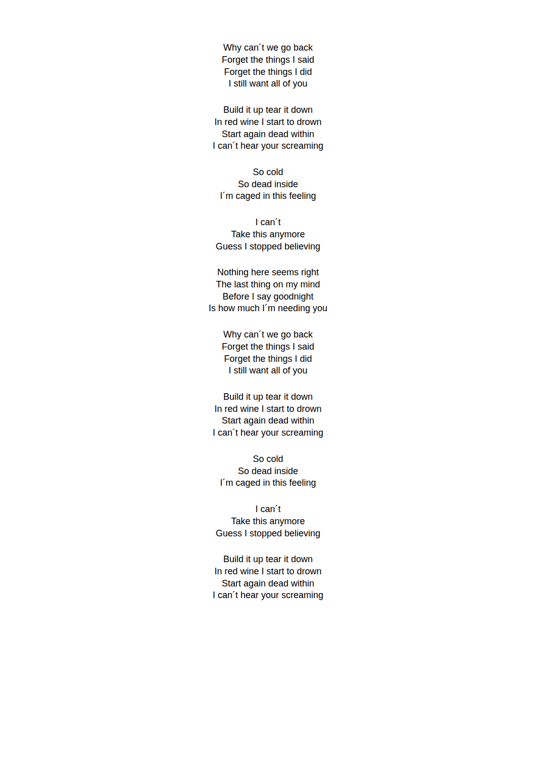Why can´t we go back
Forget the things I said
Forget the things I did
I still want all of you
Build it up tear it down
In red wine I start to drown
Start again dead within
I can´t hear your screaming
So cold
So dead inside
I´m caged in this feeling
I can´t
Take this anymore
Guess I stopped believing
Nothing here seems right
The last thing on my mind
Before I say goodnight
Is how much I´m needing you
Why can´t we go back
Forget the things I said
Forget the things I did
I still want all of you
Build it up tear it down
In red wine I start to drown
Start again dead within
I can´t hear your screaming
So cold
So dead inside
I´m caged in this feeling
I can´t
Take this anymore
Guess I stopped believing
Build it up tear it down
In red wine I start to drown
Start again dead within
I can´t hear your screaming